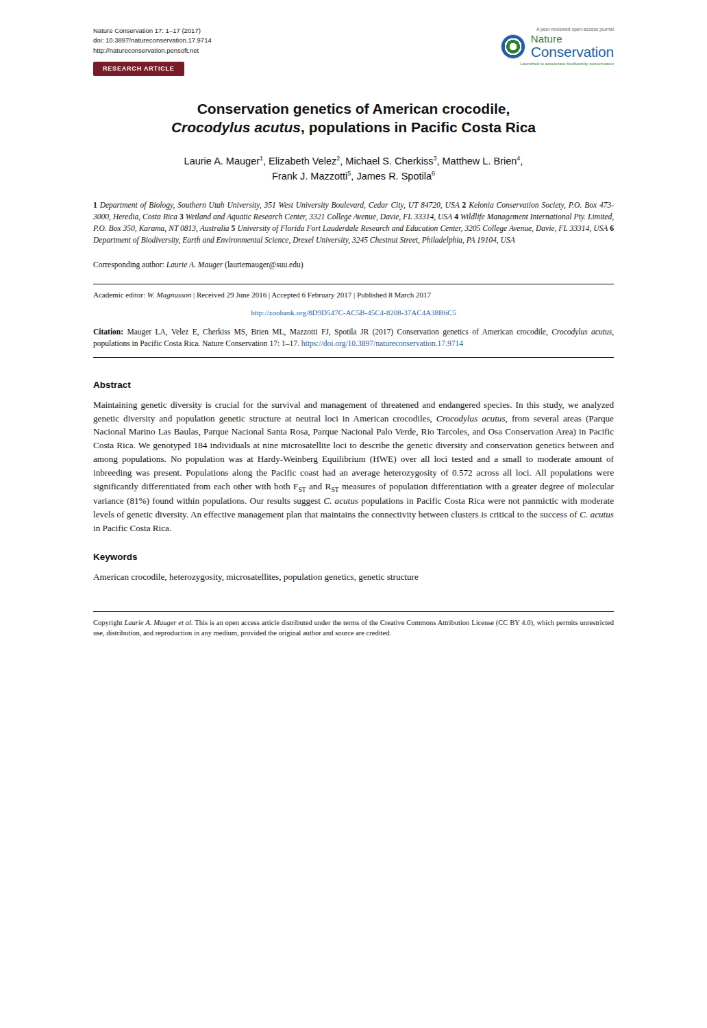Nature Conservation 17: 1–17 (2017)
doi: 10.3897/natureconservation.17.9714
http://natureconservation.pensoft.net
Research Article
A peer-reviewed open-access journal
Nature
Conservation
Launched to accelerate biodiversity conservation
Conservation genetics of American crocodile,
Crocodylus acutus, populations in Pacific Costa Rica
Laurie A. Mauger1, Elizabeth Velez2, Michael S. Cherkiss3, Matthew L. Brien4,
Frank J. Mazzotti5, James R. Spotila6
1 Department of Biology, Southern Utah University, 351 West University Boulevard, Cedar City, UT 84720, USA 2 Kelonia Conservation Society, P.O. Box 473-3000, Heredia, Costa Rica 3 Wetland and Aquatic Research Center, 3321 College Avenue, Davie, FL 33314, USA 4 Wildlife Management International Pty. Limited, P.O. Box 350, Karama, NT 0813, Australia 5 University of Florida Fort Lauderdale Research and Education Center, 3205 College Avenue, Davie, FL 33314, USA 6 Department of Biodiversity, Earth and Environmental Science, Drexel University, 3245 Chestnut Street, Philadelphia, PA 19104, USA
Corresponding author: Laurie A. Mauger (lauriemauger@suu.edu)
Academic editor: W. Magnusson | Received 29 June 2016 | Accepted 6 February 2017 | Published 8 March 2017
http://zoobank.org/8D9D547C-AC5B-45C4-8208-37AC4A38B6C5
Citation: Mauger LA, Velez E, Cherkiss MS, Brien ML, Mazzotti FJ, Spotila JR (2017) Conservation genetics of American crocodile, Crocodylus acutus, populations in Pacific Costa Rica. Nature Conservation 17: 1–17. https://doi.org/10.3897/natureconservation.17.9714
Abstract
Maintaining genetic diversity is crucial for the survival and management of threatened and endangered species. In this study, we analyzed genetic diversity and population genetic structure at neutral loci in American crocodiles, Crocodylus acutus, from several areas (Parque Nacional Marino Las Baulas, Parque Nacional Santa Rosa, Parque Nacional Palo Verde, Rio Tarcoles, and Osa Conservation Area) in Pacific Costa Rica. We genotyped 184 individuals at nine microsatellite loci to describe the genetic diversity and conservation genetics between and among populations. No population was at Hardy-Weinberg Equilibrium (HWE) over all loci tested and a small to moderate amount of inbreeding was present. Populations along the Pacific coast had an average heterozygosity of 0.572 across all loci. All populations were significantly differentiated from each other with both FST and RST measures of population differentiation with a greater degree of molecular variance (81%) found within populations. Our results suggest C. acutus populations in Pacific Costa Rica were not panmictic with moderate levels of genetic diversity. An effective management plan that maintains the connectivity between clusters is critical to the success of C. acutus in Pacific Costa Rica.
Keywords
American crocodile, heterozygosity, microsatellites, population genetics, genetic structure
Copyright Laurie A. Mauger et al. This is an open access article distributed under the terms of the Creative Commons Attribution License (CC BY 4.0), which permits unrestricted use, distribution, and reproduction in any medium, provided the original author and source are credited.